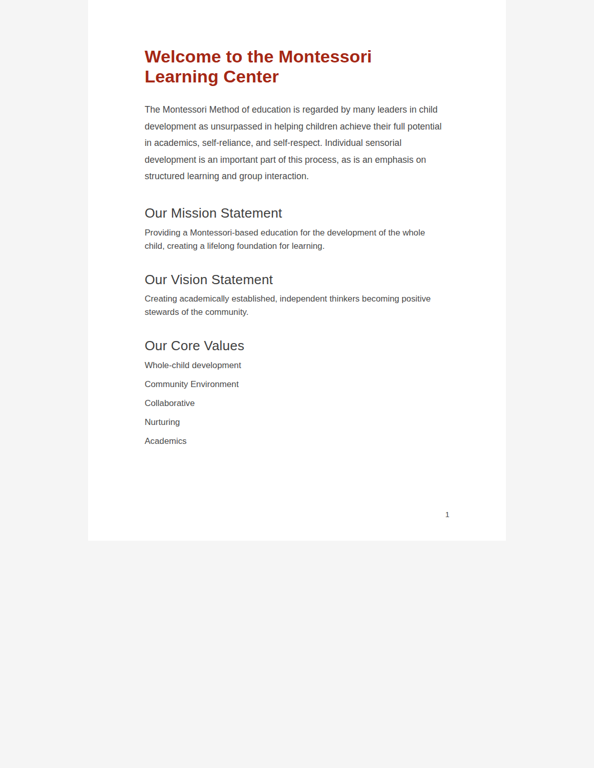Welcome to the Montessori Learning Center
The Montessori Method of education is regarded by many leaders in child development as unsurpassed in helping children achieve their full potential in academics, self-reliance, and self-respect. Individual sensorial development is an important part of this process, as is an emphasis on structured learning and group interaction.
Our Mission Statement
Providing a Montessori-based education for the development of the whole child, creating a lifelong foundation for learning.
Our Vision Statement
Creating academically established, independent thinkers becoming positive stewards of the community.
Our Core Values
Whole-child development
Community Environment
Collaborative
Nurturing
Academics
1